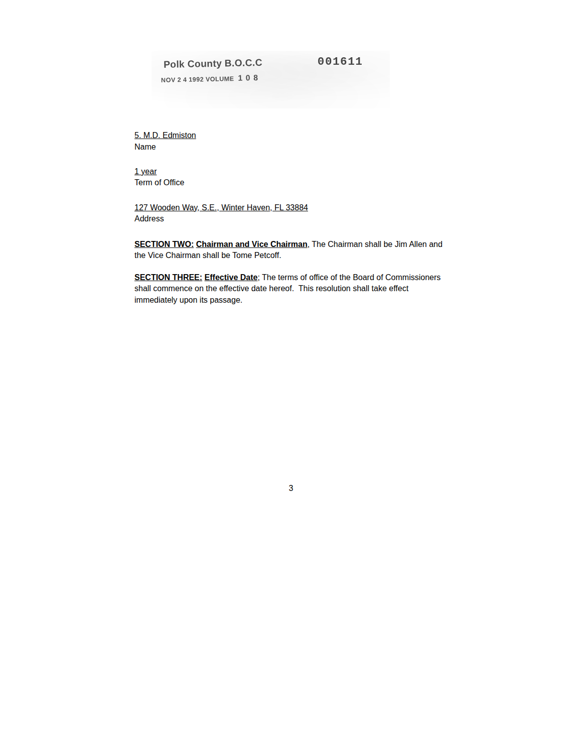Polk County B.O.C.C
NOV 2 4 1992 VOLUME 1 0 8
001611
5. M.D. Edmiston Name
1 year Term of Office
127 Wooden Way, S.E., Winter Haven, FL 33884 Address
SECTION TWO: Chairman and Vice Chairman, The Chairman shall be Jim Allen and the Vice Chairman shall be Tome Petcoff.
SECTION THREE: Effective Date; The terms of office of the Board of Commissioners shall commence on the effective date hereof. This resolution shall take effect immediately upon its passage.
3